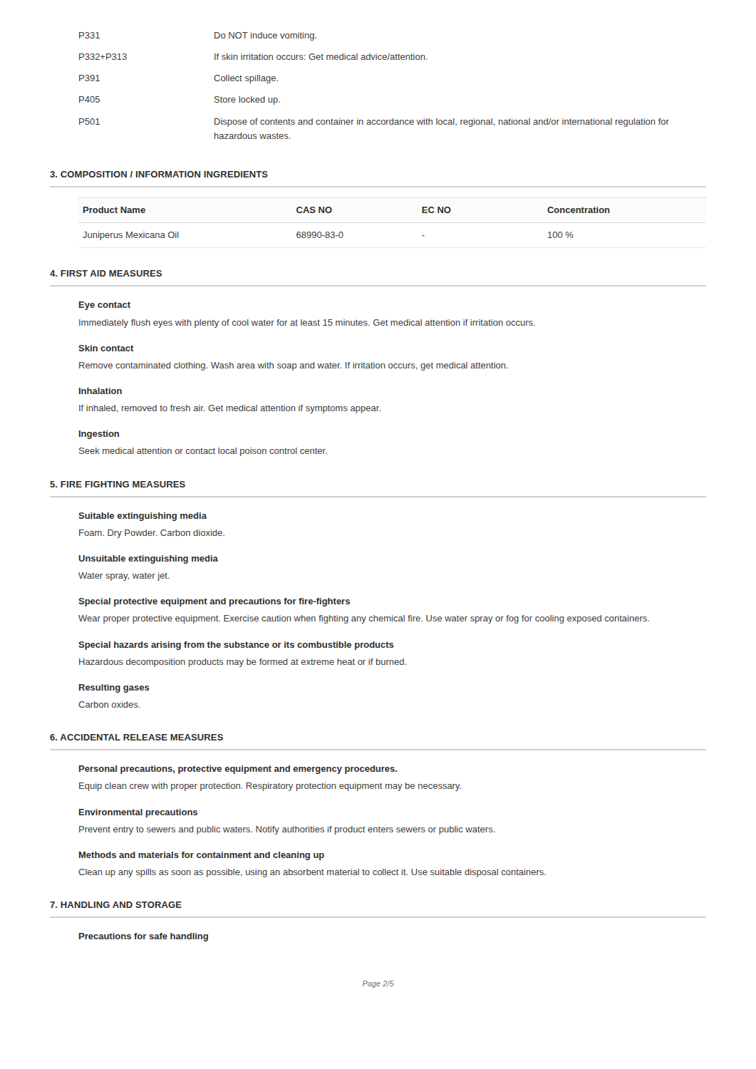P331
Do NOT induce vomiting.
P332+P313
If skin irritation occurs: Get medical advice/attention.
P391
Collect spillage.
P405
Store locked up.
P501
Dispose of contents and container in accordance with local, regional, national and/or international regulation for hazardous wastes.
3. COMPOSITION / INFORMATION INGREDIENTS
| Product Name | CAS NO | EC NO | Concentration |
| --- | --- | --- | --- |
| Juniperus Mexicana Oil | 68990-83-0 | - | 100 % |
4. FIRST AID MEASURES
Eye contact
Immediately flush eyes with plenty of cool water for at least 15 minutes. Get medical attention if irritation occurs.
Skin contact
Remove contaminated clothing. Wash area with soap and water. If irritation occurs, get medical attention.
Inhalation
If inhaled, removed to fresh air. Get medical attention if symptoms appear.
Ingestion
Seek medical attention or contact local poison control center.
5. FIRE FIGHTING MEASURES
Suitable extinguishing media
Foam. Dry Powder. Carbon dioxide.
Unsuitable extinguishing media
Water spray, water jet.
Special protective equipment and precautions for fire-fighters
Wear proper protective equipment. Exercise caution when fighting any chemical fire. Use water spray or fog for cooling exposed containers.
Special hazards arising from the substance or its combustible products
Hazardous decomposition products may be formed at extreme heat or if burned.
Resulting gases
Carbon oxides.
6. ACCIDENTAL RELEASE MEASURES
Personal precautions, protective equipment and emergency procedures.
Equip clean crew with proper protection. Respiratory protection equipment may be necessary.
Environmental precautions
Prevent entry to sewers and public waters. Notify authorities if product enters sewers or public waters.
Methods and materials for containment and cleaning up
Clean up any spills as soon as possible, using an absorbent material to collect it. Use suitable disposal containers.
7. HANDLING AND STORAGE
Precautions for safe handling
Page 2/5